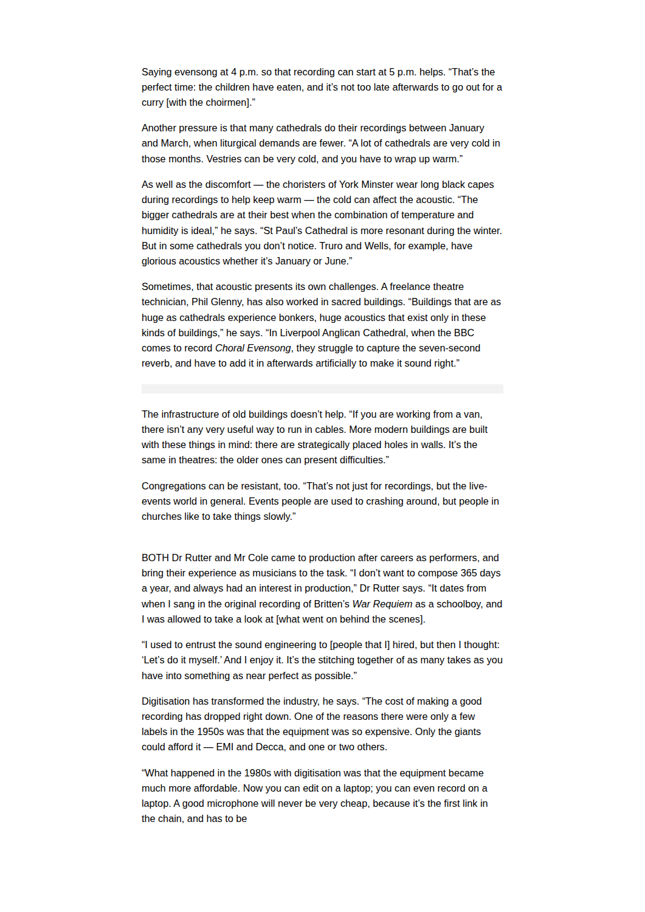Saying evensong at 4 p.m. so that recording can start at 5 p.m. helps. “That’s the perfect time: the children have eaten, and it’s not too late afterwards to go out for a curry [with the choirmen].”
Another pressure is that many cathedrals do their recordings between January and March, when liturgical demands are fewer. “A lot of cathedrals are very cold in those months. Vestries can be very cold, and you have to wrap up warm.”
As well as the discomfort — the choristers of York Minster wear long black capes during recordings to help keep warm — the cold can affect the acoustic. “The bigger cathedrals are at their best when the combination of temperature and humidity is ideal,” he says. “St Paul’s Cathedral is more resonant during the winter. But in some cathedrals you don’t notice. Truro and Wells, for example, have glorious acoustics whether it’s January or June.”
Sometimes, that acoustic presents its own challenges. A freelance theatre technician, Phil Glenny, has also worked in sacred buildings. “Buildings that are as huge as cathedrals experience bonkers, huge acoustics that exist only in these kinds of buildings,” he says. “In Liverpool Anglican Cathedral, when the BBC comes to record Choral Evensong, they struggle to capture the seven-second reverb, and have to add it in afterwards artificially to make it sound right.”
The infrastructure of old buildings doesn’t help. “If you are working from a van, there isn’t any very useful way to run in cables. More modern buildings are built with these things in mind: there are strategically placed holes in walls. It’s the same in theatres: the older ones can present difficulties.”
Congregations can be resistant, too. “That’s not just for recordings, but the live-events world in general. Events people are used to crashing around, but people in churches like to take things slowly.”
BOTH Dr Rutter and Mr Cole came to production after careers as performers, and bring their experience as musicians to the task. “I don’t want to compose 365 days a year, and always had an interest in production,” Dr Rutter says. “It dates from when I sang in the original recording of Britten’s War Requiem as a schoolboy, and I was allowed to take a look at [what went on behind the scenes].
“I used to entrust the sound engineering to [people that I] hired, but then I thought: ‘Let’s do it myself.’ And I enjoy it. It’s the stitching together of as many takes as you have into something as near perfect as possible.”
Digitisation has transformed the industry, he says. “The cost of making a good recording has dropped right down. One of the reasons there were only a few labels in the 1950s was that the equipment was so expensive. Only the giants could afford it — EMI and Decca, and one or two others.
“What happened in the 1980s with digitisation was that the equipment became much more affordable. Now you can edit on a laptop; you can even record on a laptop. A good microphone will never be very cheap, because it’s the first link in the chain, and has to be